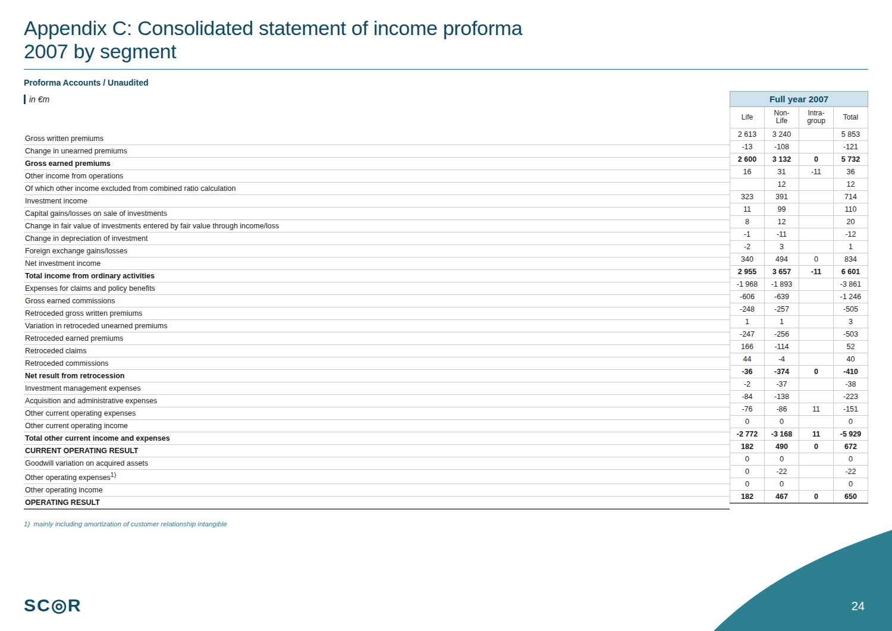Appendix C: Consolidated statement of income proforma
2007 by segment
Proforma Accounts / Unaudited
in €m
| Gross written premiums |
| Change in unearned premiums |
| Gross earned premiums |
| Other income from operations |
| Of which other income excluded from combined ratio calculation |
| Investment income |
| Capital gains/losses on sale of investments |
| Change in fair value of investments entered by fair value through income/loss |
| Change in depreciation of investment |
| Foreign exchange gains/losses |
| Net investment income |
| Total income from ordinary activities |
| Expenses for claims and policy benefits |
| Gross earned commissions |
| Retroceded gross written premiums |
| Variation in retroceded unearned premiums |
| Retroceded earned premiums |
| Retroceded claims |
| Retroceded commissions |
| Net result from retrocession |
| Investment management expenses |
| Acquisition and administrative expenses |
| Other current operating expenses |
| Other current operating income |
| Total other current income and expenses |
| CURRENT OPERATING RESULT |
| Goodwill variation on acquired assets |
| Other operating expenses 1) |
| Other operating income |
| OPERATING RESULT |
| Full year 2007 |
| --- |
| Life | Non- Life | Intra- group | Total |
| 2 613 | 3 240 | | 5 853 |
| -13 | -108 | | -121 |
| 2 600 | 3 132 | 0 | 5 732 |
| 16 | 31 | -11 | 36 |
| | 12 | | 12 |
| 323 | 391 | | 714 |
| 11 | 99 | | 110 |
| 8 | 12 | | 20 |
| -1 | -11 | | -12 |
| -2 | 3 | | 1 |
| 340 | 494 | 0 | 834 |
| 2 955 | 3 657 | -11 | 6 601 |
| -1 968 | -1 893 | | -3 861 |
| -606 | -639 | | -1 246 |
| -248 | -257 | | -505 |
| 1 | 1 | | 3 |
| -247 | -256 | | -503 |
| 166 | -114 | | 52 |
| 44 | -4 | | 40 |
| -36 | -374 | 0 | -410 |
| -2 | -37 | | -38 |
| -84 | -138 | | -223 |
| -76 | -86 | 11 | -151 |
| 0 | 0 | | 0 |
| -2 772 | -3 168 | 11 | -5 929 |
| 182 | 490 | 0 | 672 |
| 0 | 0 | | 0 |
| 0 | -22 | | -22 |
| 0 | 0 | | 0 |
| 182 | 467 | 0 | 650 |
1) mainly including amortization of customer relationship intangible
SC◎R
24